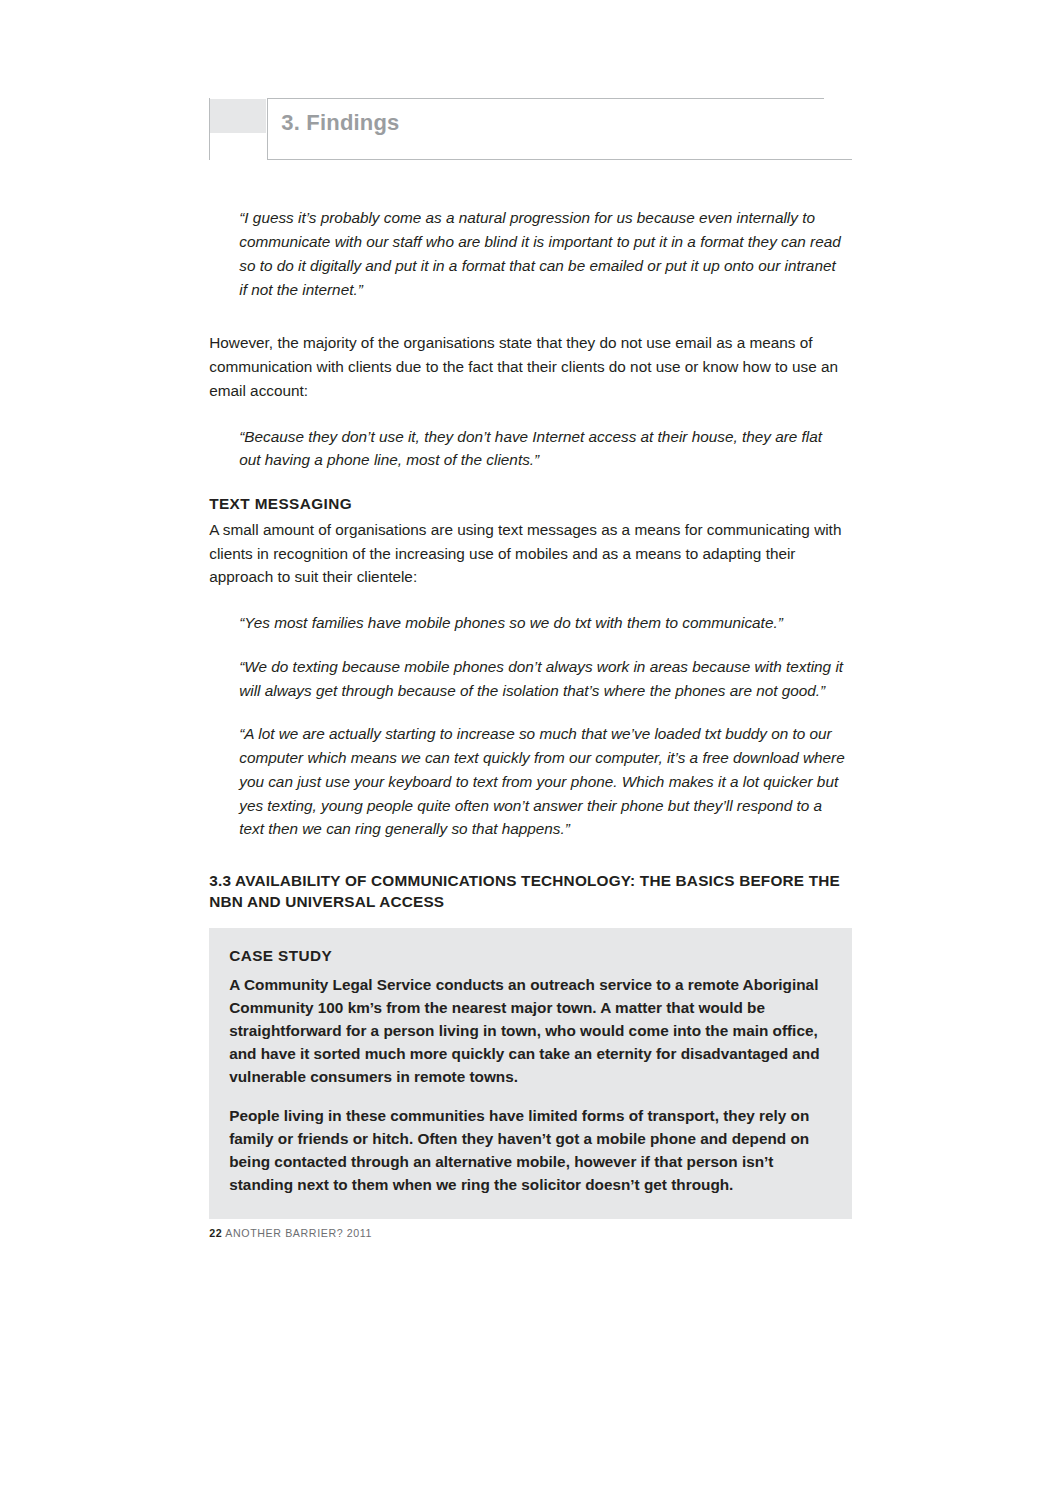3. Findings
“I guess it’s probably come as a natural progression for us because even internally to communicate with our staff who are blind it is important to put it in a format they can read so to do it digitally and put it in a format that can be emailed or put it up onto our intranet if not the internet.”
However, the majority of the organisations state that they do not use email as a means of communication with clients due to the fact that their clients do not use or know how to use an email account:
“Because they don’t use it, they don’t have Internet access at their house, they are flat out having a phone line, most of the clients.”
Text messaging
A small amount of organisations are using text messages as a means for communicating with clients in recognition of the increasing use of mobiles and as a means to adapting their approach to suit their clientele:
“Yes most families have mobile phones so we do txt with them to communicate.”
“We do texting because mobile phones don’t always work in areas because with texting it will always get through because of the isolation that’s where the phones are not good.”
“A lot we are actually starting to increase so much that we’ve loaded txt buddy on to our computer which means we can text quickly from our computer, it’s a free download where you can just use your keyboard to text from your phone. Which makes it a lot quicker but yes texting, young people quite often won’t answer their phone but they’ll respond to a text then we can ring generally so that happens.”
3.3 Availability of communications technology: the basics before the NBN and universal access
Case study
A Community Legal Service conducts an outreach service to a remote Aboriginal Community 100 km’s from the nearest major town. A matter that would be straightforward for a person living in town, who would come into the main office, and have it sorted much more quickly can take an eternity for disadvantaged and vulnerable consumers in remote towns.
People living in these communities have limited forms of transport, they rely on family or friends or hitch. Often they haven’t got a mobile phone and depend on being contacted through an alternative mobile, however if that person isn’t standing next to them when we ring the solicitor doesn’t get through.
22 ANOTHER BARRIER? 2011